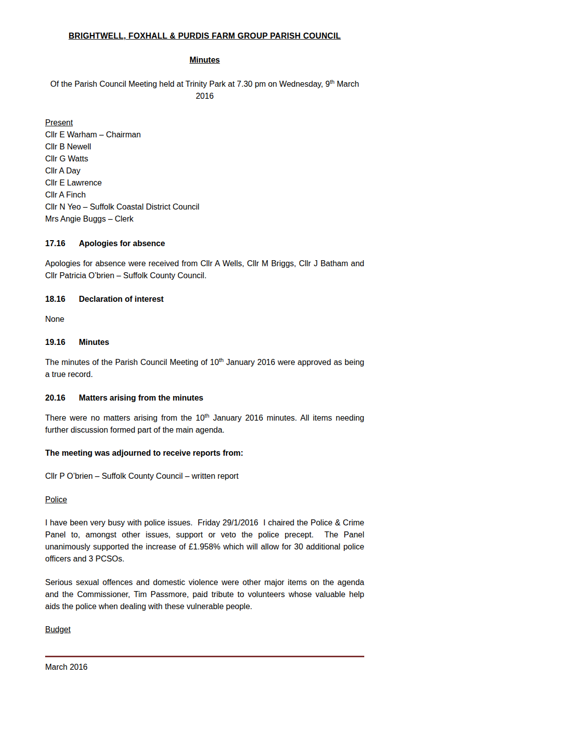BRIGHTWELL, FOXHALL & PURDIS FARM GROUP PARISH COUNCIL
Minutes
Of the Parish Council Meeting held at Trinity Park at 7.30 pm on Wednesday, 9th March 2016
Present
Cllr E Warham – Chairman
Cllr B Newell
Cllr G Watts
Cllr A Day
Cllr E Lawrence
Cllr A Finch
Cllr N Yeo – Suffolk Coastal District Council
Mrs Angie Buggs – Clerk
17.16 Apologies for absence
Apologies for absence were received from Cllr A Wells, Cllr M Briggs, Cllr J Batham and Cllr Patricia O’brien – Suffolk County Council.
18.16 Declaration of interest
None
19.16 Minutes
The minutes of the Parish Council Meeting of 10th January 2016 were approved as being a true record.
20.16 Matters arising from the minutes
There were no matters arising from the 10th January 2016 minutes. All items needing further discussion formed part of the main agenda.
The meeting was adjourned to receive reports from:
Cllr P O’brien – Suffolk County Council – written report
Police
I have been very busy with police issues. Friday 29/1/2016 I chaired the Police & Crime Panel to, amongst other issues, support or veto the police precept. The Panel unanimously supported the increase of £1.958% which will allow for 30 additional police officers and 3 PCSOs.
Serious sexual offences and domestic violence were other major items on the agenda and the Commissioner, Tim Passmore, paid tribute to volunteers whose valuable help aids the police when dealing with these vulnerable people.
Budget
March 2016